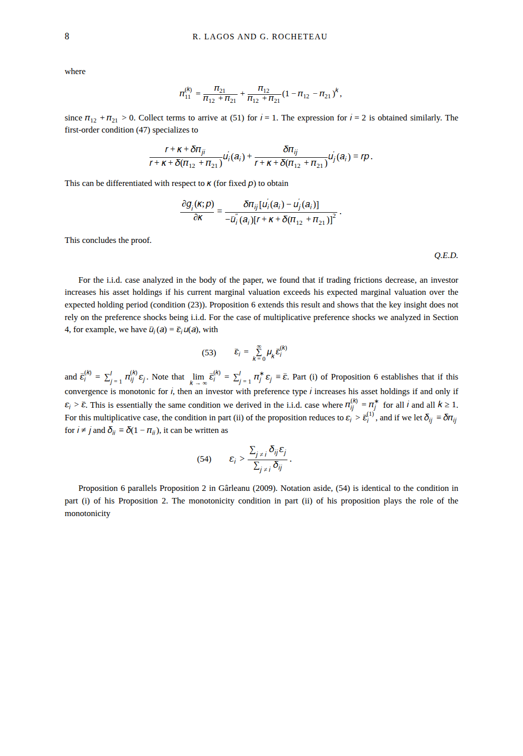8
R. Lagos and G. Rocheteau
where
π11(k) = π21 π12+π21 + π12 π12+π21 (1−π12−π21) k ,
since π12+π21>0. Collect terms to arrive at (51) for i=1. The expression for i=2 is obtained similarly. The first-order condition (47) specializes to
r+κ+δπji r+κ+δ(π12+π21) ui′ (ai) + δπij r+κ+δ(π12+π21) uj′ (ai) = rp .
This can be differentiated with respect to κ (for fixed p) to obtain
∂gi(κ;p) ∂κ = δπij[ui′(ai)−uj′(ai)] −u¯i″(ai)[r+κ+δ(π12+π21)]2 .
This concludes the proof.
Q.E.D.
For the i.i.d. case analyzed in the body of the paper, we found that if trading frictions decrease, an investor increases his asset holdings if his current marginal valuation exceeds his expected marginal valuation over the expected holding period (condition (23)). Proposition 6 extends this result and shows that the key insight does not rely on the preference shocks being i.i.d. For the case of multiplicative preference shocks we analyzed in Section 4, for example, we have u¯i(a)=ε¯iu(a), with
(53) ε¯i = ∑ k=0 ∞ μk ε¯i(k)
and ε¯i(k)=∑j=1Iπij(k)εj. Note that limk→∞ε¯i(k)=∑j=1Iπj∗εj≡ε¯. Part (i) of Proposition 6 establishes that if this convergence is monotonic for i, then an investor with preference type i increases his asset holdings if and only if εi>ε¯. This is essentially the same condition we derived in the i.i.d. case where πij(k)=πj∗ for all i and all k≥1. For this multiplicative case, the condition in part (ii) of the proposition reduces to εi>ε¯i(1), and if we let δij≡δπij for i≠j and δii≡δ(1−πii), it can be written as
(54) εi > ∑j≠i δij εj ∑j≠i δij .
Proposition 6 parallels Proposition 2 in Gârleanu (2009). Notation aside, (54) is identical to the condition in part (i) of his Proposition 2. The monotonicity condition in part (ii) of his proposition plays the role of the monotonicity